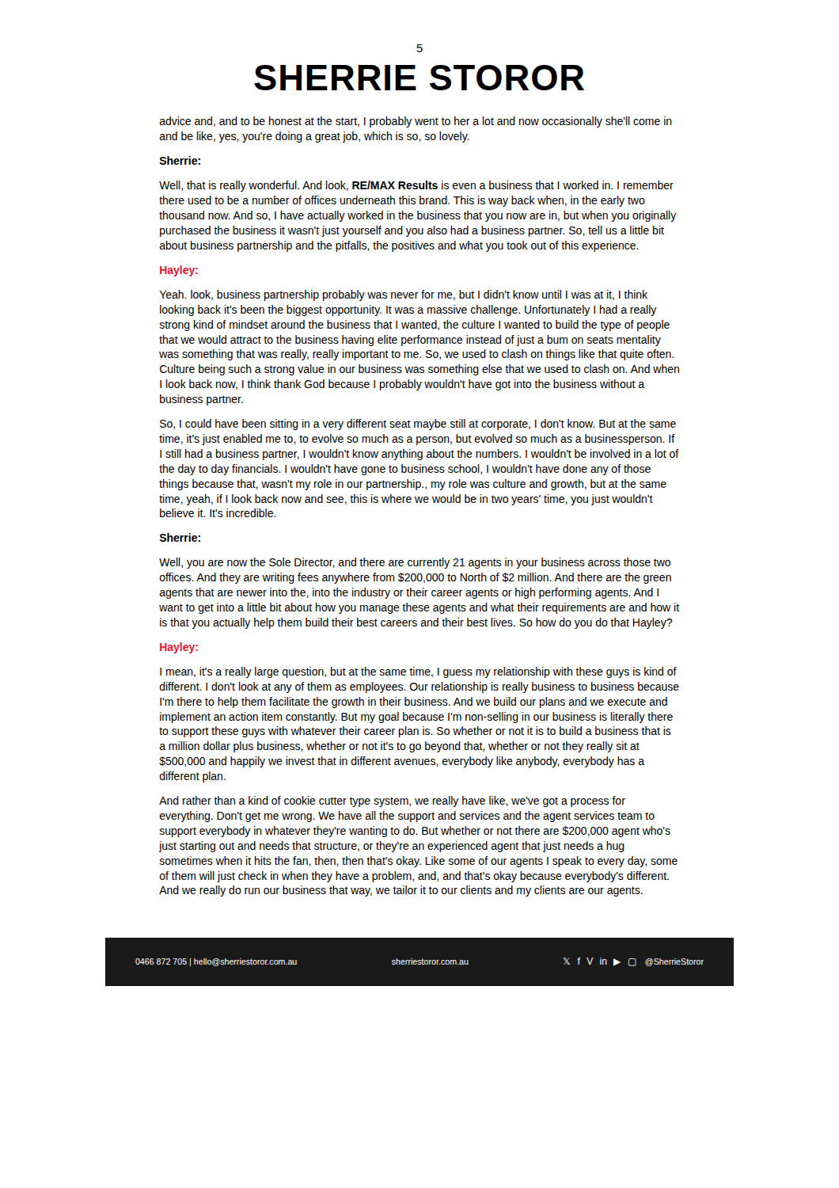5
Sherrie Storor
advice and, and to be honest at the start, I probably went to her a lot and now occasionally she'll come in and be like, yes, you're doing a great job, which is so, so lovely.
Sherrie:
Well, that is really wonderful. And look, RE/MAX Results is even a business that I worked in. I remember there used to be a number of offices underneath this brand. This is way back when, in the early two thousand now. And so, I have actually worked in the business that you now are in, but when you originally purchased the business it wasn't just yourself and you also had a business partner. So, tell us a little bit about business partnership and the pitfalls, the positives and what you took out of this experience.
Hayley:
Yeah. look, business partnership probably was never for me, but I didn't know until I was at it, I think looking back it's been the biggest opportunity. It was a massive challenge. Unfortunately I had a really strong kind of mindset around the business that I wanted, the culture I wanted to build the type of people that we would attract to the business having elite performance instead of just a bum on seats mentality was something that was really, really important to me. So, we used to clash on things like that quite often. Culture being such a strong value in our business was something else that we used to clash on. And when I look back now, I think thank God because I probably wouldn't have got into the business without a business partner.
So, I could have been sitting in a very different seat maybe still at corporate, I don't know. But at the same time, it's just enabled me to, to evolve so much as a person, but evolved so much as a businessperson. If I still had a business partner, I wouldn't know anything about the numbers. I wouldn't be involved in a lot of the day to day financials. I wouldn't have gone to business school, I wouldn't have done any of those things because that, wasn't my role in our partnership., my role was culture and growth, but at the same time, yeah, if I look back now and see, this is where we would be in two years' time, you just wouldn't believe it. It's incredible.
Sherrie:
Well, you are now the Sole Director, and there are currently 21 agents in your business across those two offices. And they are writing fees anywhere from $200,000 to North of $2 million. And there are the green agents that are newer into the, into the industry or their career agents or high performing agents. And I want to get into a little bit about how you manage these agents and what their requirements are and how it is that you actually help them build their best careers and their best lives. So how do you do that Hayley?
Hayley:
I mean, it's a really large question, but at the same time, I guess my relationship with these guys is kind of different. I don't look at any of them as employees. Our relationship is really business to business because I'm there to help them facilitate the growth in their business. And we build our plans and we execute and implement an action item constantly. But my goal because I'm non-selling in our business is literally there to support these guys with whatever their career plan is. So whether or not it is to build a business that is a million dollar plus business, whether or not it's to go beyond that, whether or not they really sit at $500,000 and happily we invest that in different avenues, everybody like anybody, everybody has a different plan.
And rather than a kind of cookie cutter type system, we really have like, we've got a process for everything. Don't get me wrong. We have all the support and services and the agent services team to support everybody in whatever they're wanting to do. But whether or not there are $200,000 agent who's just starting out and needs that structure, or they're an experienced agent that just needs a hug sometimes when it hits the fan, then, then that's okay. Like some of our agents I speak to every day, some of them will just check in when they have a problem, and, and that's okay because everybody's different. And we really do run our business that way, we tailor it to our clients and my clients are our agents.
0466 872 705 | hello@sherriestoror.com.au
sherriestoror.com.au
𝕏 f V in ▶ ▢ @SherrieStoror